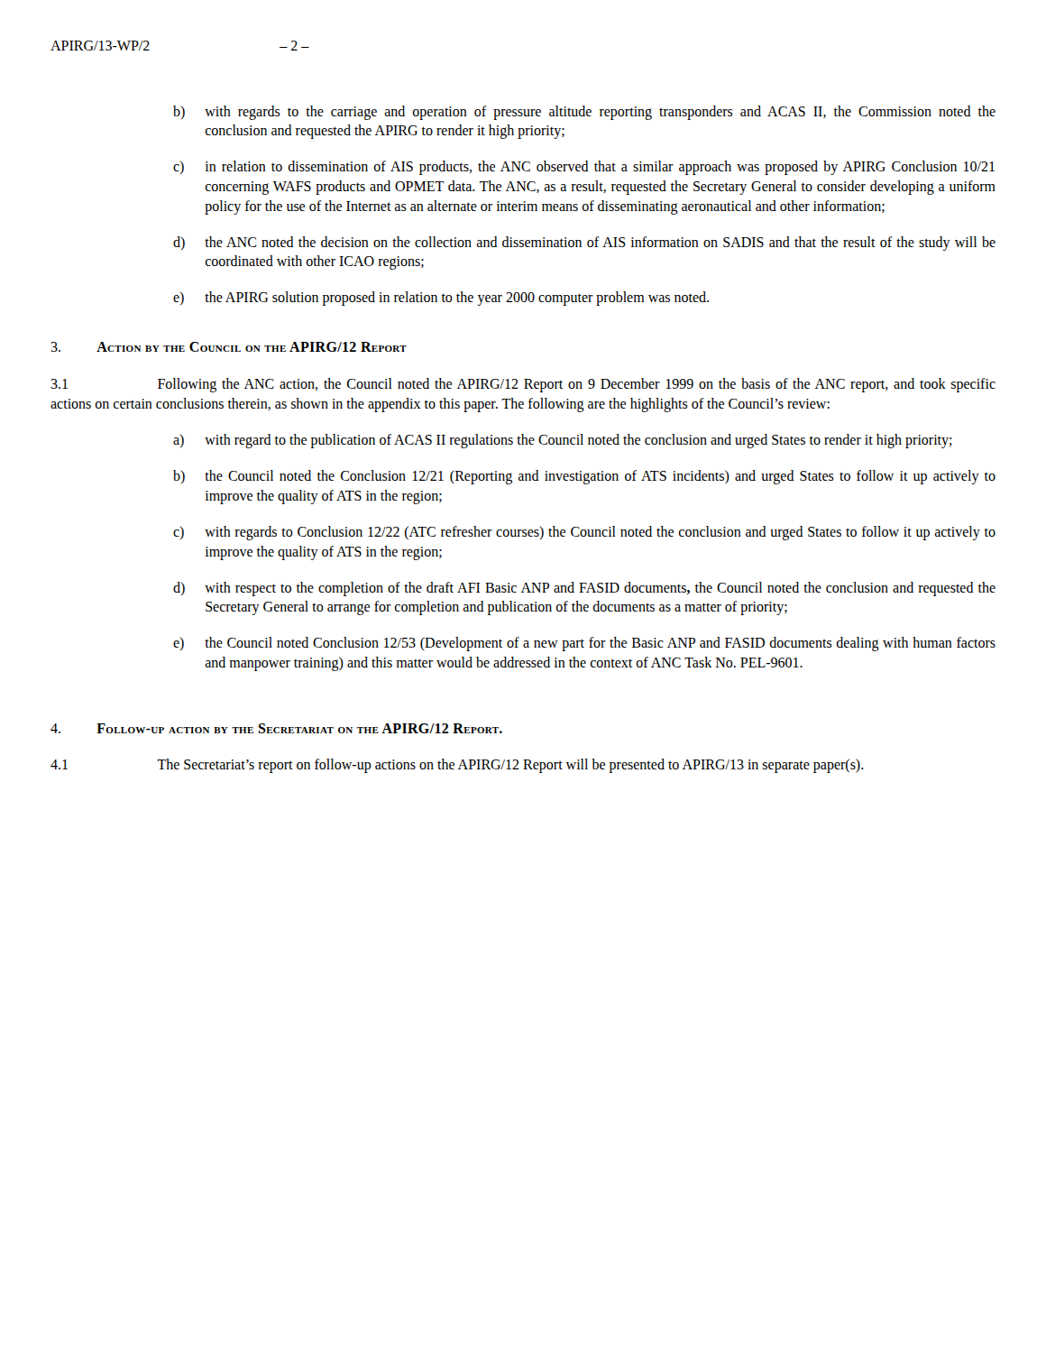APIRG/13-WP/2 – 2 –
b) with regards to the carriage and operation of pressure altitude reporting transponders and ACAS II, the Commission noted the conclusion and requested the APIRG to render it high priority;
c) in relation to dissemination of AIS products, the ANC observed that a similar approach was proposed by APIRG Conclusion 10/21 concerning WAFS products and OPMET data. The ANC, as a result, requested the Secretary General to consider developing a uniform policy for the use of the Internet as an alternate or interim means of disseminating aeronautical and other information;
d) the ANC noted the decision on the collection and dissemination of AIS information on SADIS and that the result of the study will be coordinated with other ICAO regions;
e) the APIRG solution proposed in relation to the year 2000 computer problem was noted.
3. Action by the Council on the APIRG/12 Report
3.1 Following the ANC action, the Council noted the APIRG/12 Report on 9 December 1999 on the basis of the ANC report, and took specific actions on certain conclusions therein, as shown in the appendix to this paper. The following are the highlights of the Council’s review:
a) with regard to the publication of ACAS II regulations the Council noted the conclusion and urged States to render it high priority;
b) the Council noted the Conclusion 12/21 (Reporting and investigation of ATS incidents) and urged States to follow it up actively to improve the quality of ATS in the region;
c) with regards to Conclusion 12/22 (ATC refresher courses) the Council noted the conclusion and urged States to follow it up actively to improve the quality of ATS in the region;
d) with respect to the completion of the draft AFI Basic ANP and FASID documents, the Council noted the conclusion and requested the Secretary General to arrange for completion and publication of the documents as a matter of priority;
e) the Council noted Conclusion 12/53 (Development of a new part for the Basic ANP and FASID documents dealing with human factors and manpower training) and this matter would be addressed in the context of ANC Task No. PEL-9601.
4. Follow-up action by the Secretariat on the APIRG/12 Report.
4.1 The Secretariat’s report on follow-up actions on the APIRG/12 Report will be presented to APIRG/13 in separate paper(s).